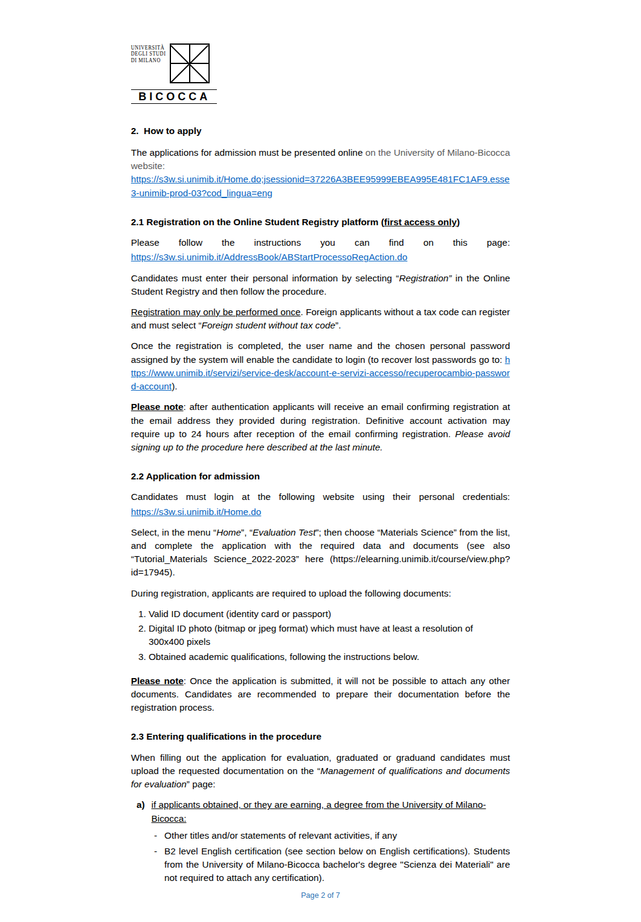Università degli Studi di Milano
BICOCCA
2. How to apply
The applications for admission must be presented online on the University of Milano-Bicocca website:
https://s3w.si.unimib.it/Home.do;jsessionid=37226A3BEE95999EBEA995E481FC1AF9.esse3-unimib-prod-03?cod_lingua=eng
2.1 Registration on the Online Student Registry platform (first access only)
Please follow the instructions you can find on this page:
https://s3w.si.unimib.it/AddressBook/ABStartProcessoRegAction.do
Candidates must enter their personal information by selecting “Registration” in the Online Student Registry and then follow the procedure.
Registration may only be performed once. Foreign applicants without a tax code can register and must select “Foreign student without tax code”.
Once the registration is completed, the user name and the chosen personal password assigned by the system will enable the candidate to login (to recover lost passwords go to: https://www.unimib.it/servizi/service-desk/account-e-servizi-accesso/recuperocambio-password-account).
Please note: after authentication applicants will receive an email confirming registration at the email address they provided during registration. Definitive account activation may require up to 24 hours after reception of the email confirming registration. Please avoid signing up to the procedure here described at the last minute.
2.2 Application for admission
Candidates must login at the following website using their personal credentials:
https://s3w.si.unimib.it/Home.do
Select, in the menu “Home”, “Evaluation Test”; then choose “Materials Science” from the list, and complete the application with the required data and documents (see also “Tutorial_Materials Science_2022-2023” here (https://elearning.unimib.it/course/view.php?id=17945).
During registration, applicants are required to upload the following documents:
Valid ID document (identity card or passport)
Digital ID photo (bitmap or jpeg format) which must have at least a resolution of 300x400 pixels
Obtained academic qualifications, following the instructions below.
Please note: Once the application is submitted, it will not be possible to attach any other documents. Candidates are recommended to prepare their documentation before the registration process.
2.3 Entering qualifications in the procedure
When filling out the application for evaluation, graduated or graduand candidates must upload the requested documentation on the “Management of qualifications and documents for evaluation” page:
a) if applicants obtained, or they are earning, a degree from the University of Milano-Bicocca:
Other titles and/or statements of relevant activities, if any
B2 level English certification (see section below on English certifications). Students from the University of Milano-Bicocca bachelor's degree "Scienza dei Materiali" are not required to attach any certification).
Page 2 of 7